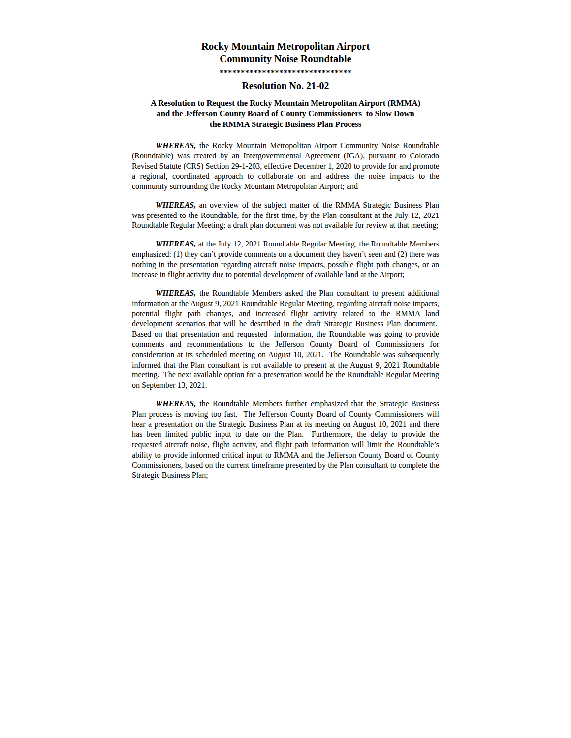Rocky Mountain Metropolitan Airport
Community Noise Roundtable
*******************************
Resolution No. 21-02
A Resolution to Request the Rocky Mountain Metropolitan Airport (RMMA)
and the Jefferson County Board of County Commissioners to Slow Down
the RMMA Strategic Business Plan Process
WHEREAS, the Rocky Mountain Metropolitan Airport Community Noise Roundtable (Roundtable) was created by an Intergovernmental Agreement (IGA), pursuant to Colorado Revised Statute (CRS) Section 29-1-203, effective December 1, 2020 to provide for and promote a regional, coordinated approach to collaborate on and address the noise impacts to the community surrounding the Rocky Mountain Metropolitan Airport; and
WHEREAS, an overview of the subject matter of the RMMA Strategic Business Plan was presented to the Roundtable, for the first time, by the Plan consultant at the July 12, 2021 Roundtable Regular Meeting; a draft plan document was not available for review at that meeting;
WHEREAS, at the July 12, 2021 Roundtable Regular Meeting, the Roundtable Members emphasized: (1) they can’t provide comments on a document they haven’t seen and (2) there was nothing in the presentation regarding aircraft noise impacts, possible flight path changes, or an increase in flight activity due to potential development of available land at the Airport;
WHEREAS, the Roundtable Members asked the Plan consultant to present additional information at the August 9, 2021 Roundtable Regular Meeting, regarding aircraft noise impacts, potential flight path changes, and increased flight activity related to the RMMA land development scenarios that will be described in the draft Strategic Business Plan document. Based on that presentation and requested information, the Roundtable was going to provide comments and recommendations to the Jefferson County Board of Commissioners for consideration at its scheduled meeting on August 10, 2021. The Roundtable was subsequently informed that the Plan consultant is not available to present at the August 9, 2021 Roundtable meeting. The next available option for a presentation would be the Roundtable Regular Meeting on September 13, 2021.
WHEREAS, the Roundtable Members further emphasized that the Strategic Business Plan process is moving too fast. The Jefferson County Board of County Commissioners will hear a presentation on the Strategic Business Plan at its meeting on August 10, 2021 and there has been limited public input to date on the Plan. Furthermore, the delay to provide the requested aircraft noise, flight activity, and flight path information will limit the Roundtable’s ability to provide informed critical input to RMMA and the Jefferson County Board of County Commissioners, based on the current timeframe presented by the Plan consultant to complete the Strategic Business Plan;